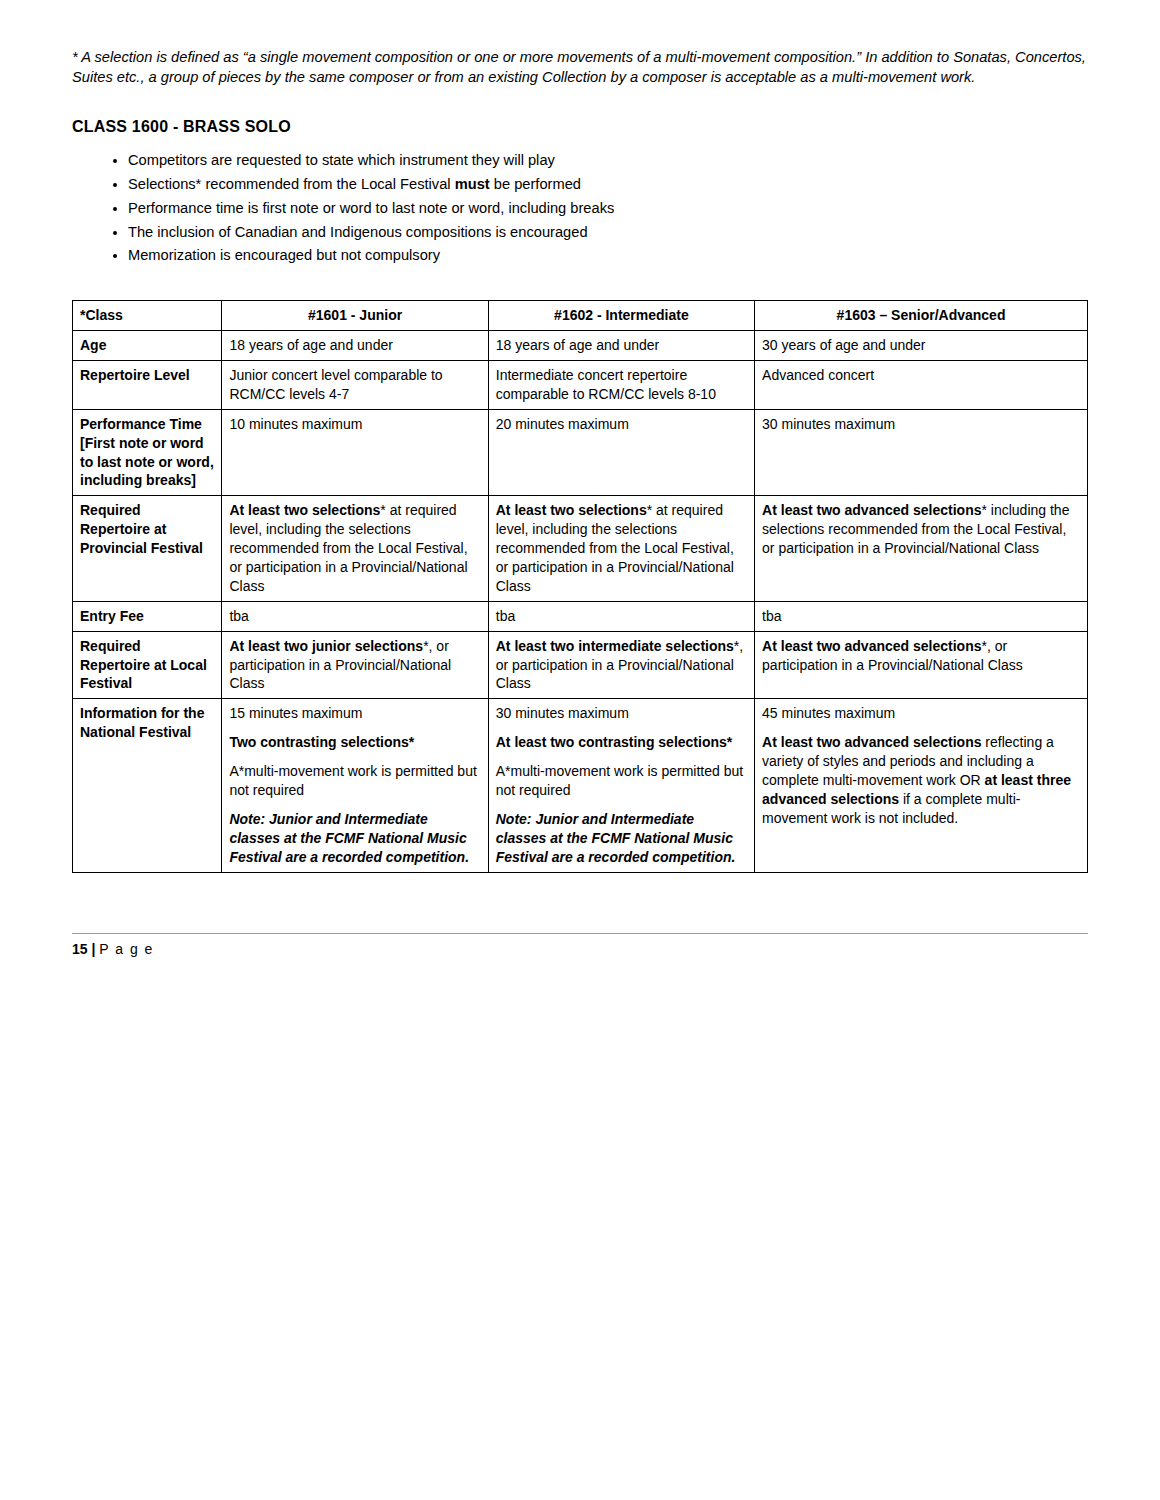* A selection is defined as “a single movement composition or one or more movements of a multi-movement composition.” In addition to Sonatas, Concertos, Suites etc., a group of pieces by the same composer or from an existing Collection by a composer is acceptable as a multi-movement work.
CLASS 1600 - BRASS SOLO
Competitors are requested to state which instrument they will play
Selections* recommended from the Local Festival must be performed
Performance time is first note or word to last note or word, including breaks
The inclusion of Canadian and Indigenous compositions is encouraged
Memorization is encouraged but not compulsory
| *Class | #1601 - Junior | #1602 - Intermediate | #1603 – Senior/Advanced |
| --- | --- | --- | --- |
| Age | 18 years of age and under | 18 years of age and under | 30 years of age and under |
| Repertoire Level | Junior concert level comparable to RCM/CC levels 4-7 | Intermediate concert repertoire comparable to RCM/CC levels 8-10 | Advanced concert |
| Performance Time [First note or word to last note or word, including breaks] | 10 minutes maximum | 20 minutes maximum | 30 minutes maximum |
| Required Repertoire at Provincial Festival | At least two selections * at required level, including the selections recommended from the Local Festival, or participation in a Provincial/National Class | At least two selections * at required level, including the selections recommended from the Local Festival, or participation in a Provincial/National Class | At least two advanced selections * including the selections recommended from the Local Festival, or participation in a Provincial/National Class |
| Entry Fee | tba | tba | tba |
| Required Repertoire at Local Festival | At least two junior selections *, or participation in a Provincial/National Class | At least two intermediate selections *, or participation in a Provincial/National Class | At least two advanced selections *, or participation in a Provincial/National Class |
| Information for the National Festival | 15 minutes maximum Two contrasting selections* A*multi-movement work is permitted but not required Note: Junior and Intermediate classes at the FCMF National Music Festival are a recorded competition. | 30 minutes maximum At least two contrasting selections* A*multi-movement work is permitted but not required Note: Junior and Intermediate classes at the FCMF National Music Festival are a recorded competition. | 45 minutes maximum At least two advanced selections reflecting a variety of styles and periods and including a complete multi-movement work OR at least three advanced selections if a complete multi-movement work is not included. |
15 | P a g e